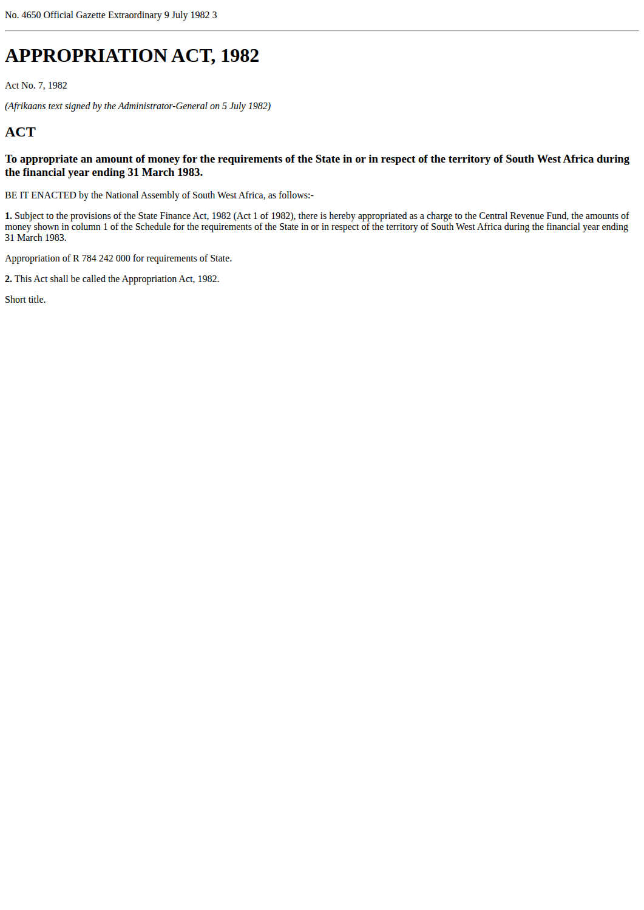No. 4650 Official Gazette Extraordinary 9 July 1982 3
APPROPRIATION ACT, 1982
Act No. 7, 1982
(Afrikaans text signed by the Administrator-General on 5 July 1982)
ACT
To appropriate an amount of money for the requirements of the State in or in respect of the territory of South West Africa during the financial year ending 31 March 1983.
BE IT ENACTED by the National Assembly of South West Africa, as follows:-
1. Subject to the provisions of the State Finance Act, 1982 (Act 1 of 1982), there is hereby appropriated as a charge to the Central Revenue Fund, the amounts of money shown in column 1 of the Schedule for the requirements of the State in or in respect of the territory of South West Africa during the financial year ending 31 March 1983.
Appropriation of R 784 242 000 for requirements of State.
2. This Act shall be called the Appropriation Act, 1982.
Short title.